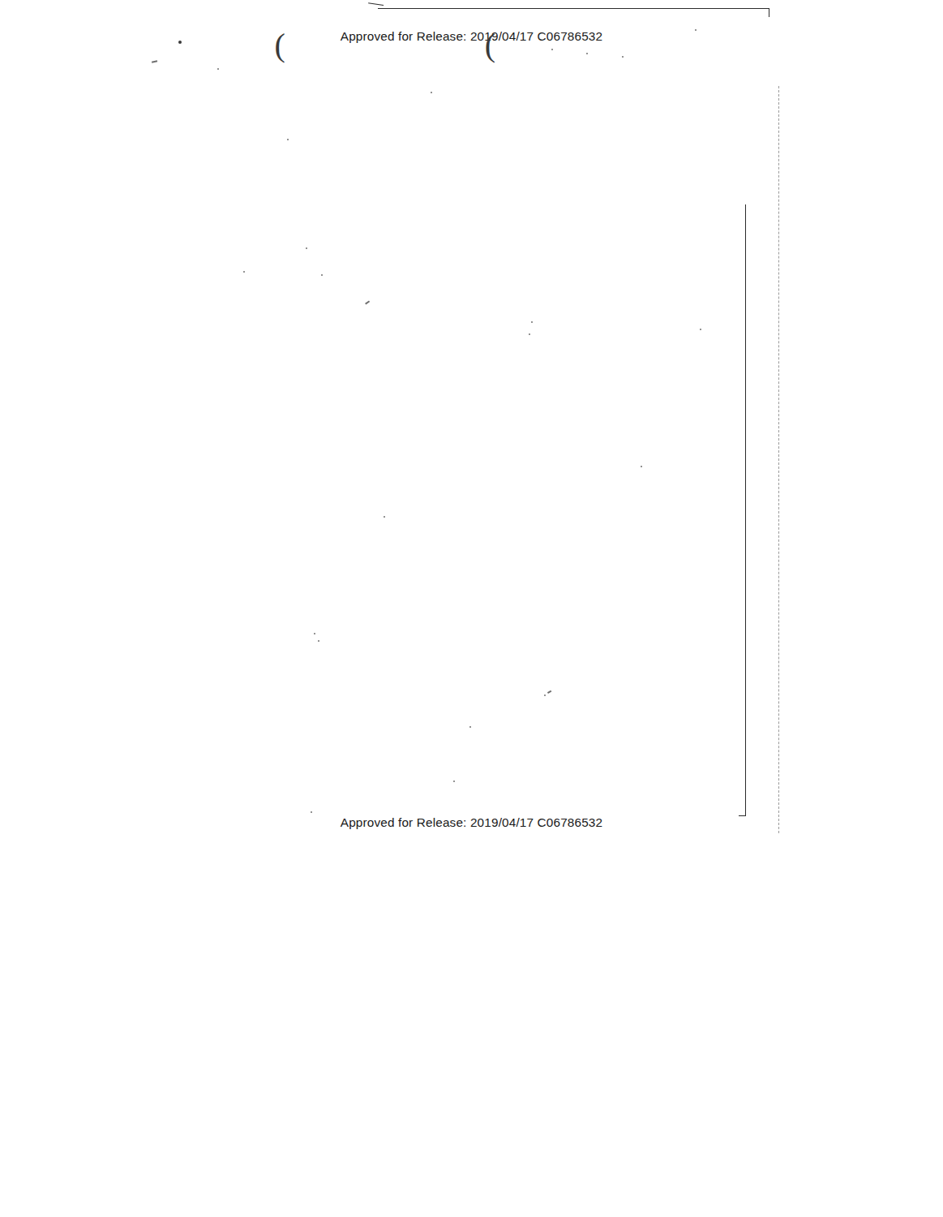Approved for Release: 2019/04/17 C06786532
( (
Approved for Release: 2019/04/17 C06786532
This page contains no body text; only the release stamps appear at the top and bottom.